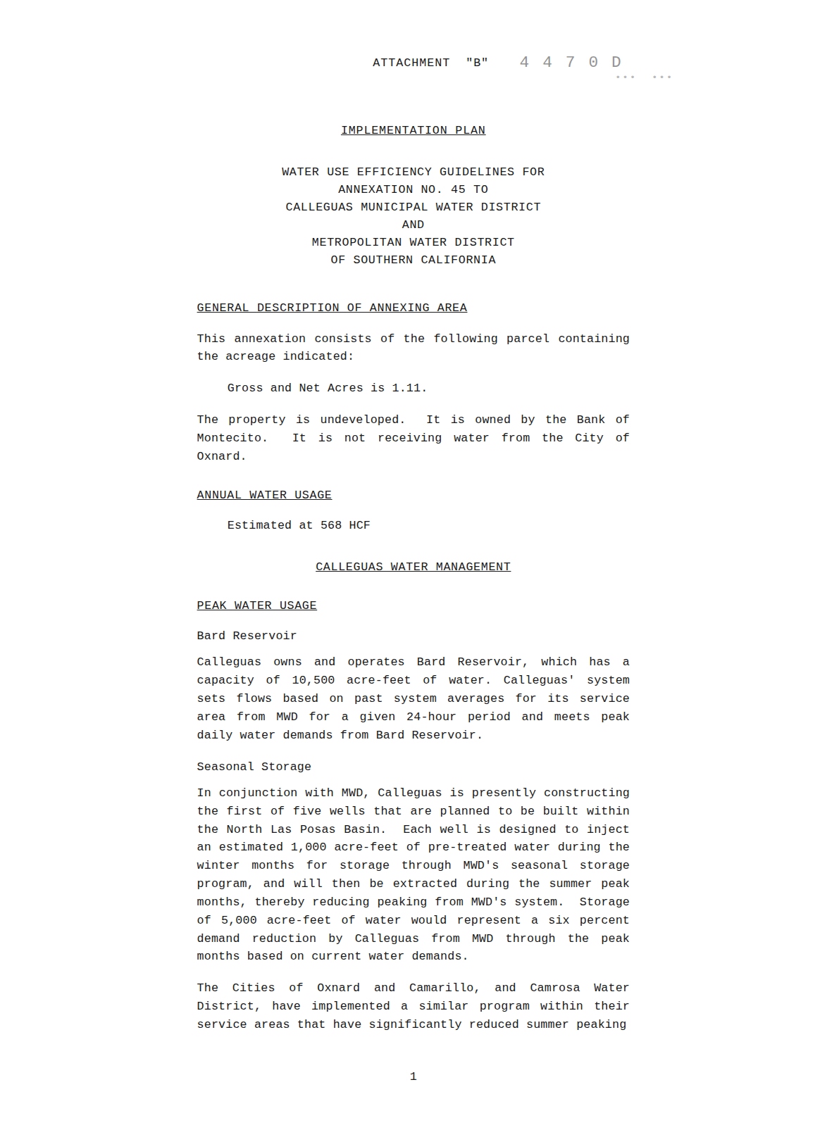ATTACHMENT "B" 4 4 7 0 D
••• •••
IMPLEMENTATION PLAN
WATER USE EFFICIENCY GUIDELINES FOR
ANNEXATION NO. 45 TO
CALLEGUAS MUNICIPAL WATER DISTRICT
AND
METROPOLITAN WATER DISTRICT
OF SOUTHERN CALIFORNIA
GENERAL DESCRIPTION OF ANNEXING AREA
This annexation consists of the following parcel containing the acreage indicated:
Gross and Net Acres is 1.11.
The property is undeveloped. It is owned by the Bank of Montecito. It is not receiving water from the City of Oxnard.
ANNUAL WATER USAGE
Estimated at 568 HCF
CALLEGUAS WATER MANAGEMENT
PEAK WATER USAGE
Bard Reservoir
Calleguas owns and operates Bard Reservoir, which has a capacity of 10,500 acre-feet of water. Calleguas' system sets flows based on past system averages for its service area from MWD for a given 24-hour period and meets peak daily water demands from Bard Reservoir.
Seasonal Storage
In conjunction with MWD, Calleguas is presently constructing the first of five wells that are planned to be built within the North Las Posas Basin. Each well is designed to inject an estimated 1,000 acre-feet of pre-treated water during the winter months for storage through MWD's seasonal storage program, and will then be extracted during the summer peak months, thereby reducing peaking from MWD's system. Storage of 5,000 acre-feet of water would represent a six percent demand reduction by Calleguas from MWD through the peak months based on current water demands.
The Cities of Oxnard and Camarillo, and Camrosa Water District, have implemented a similar program within their service areas that have significantly reduced summer peaking
1